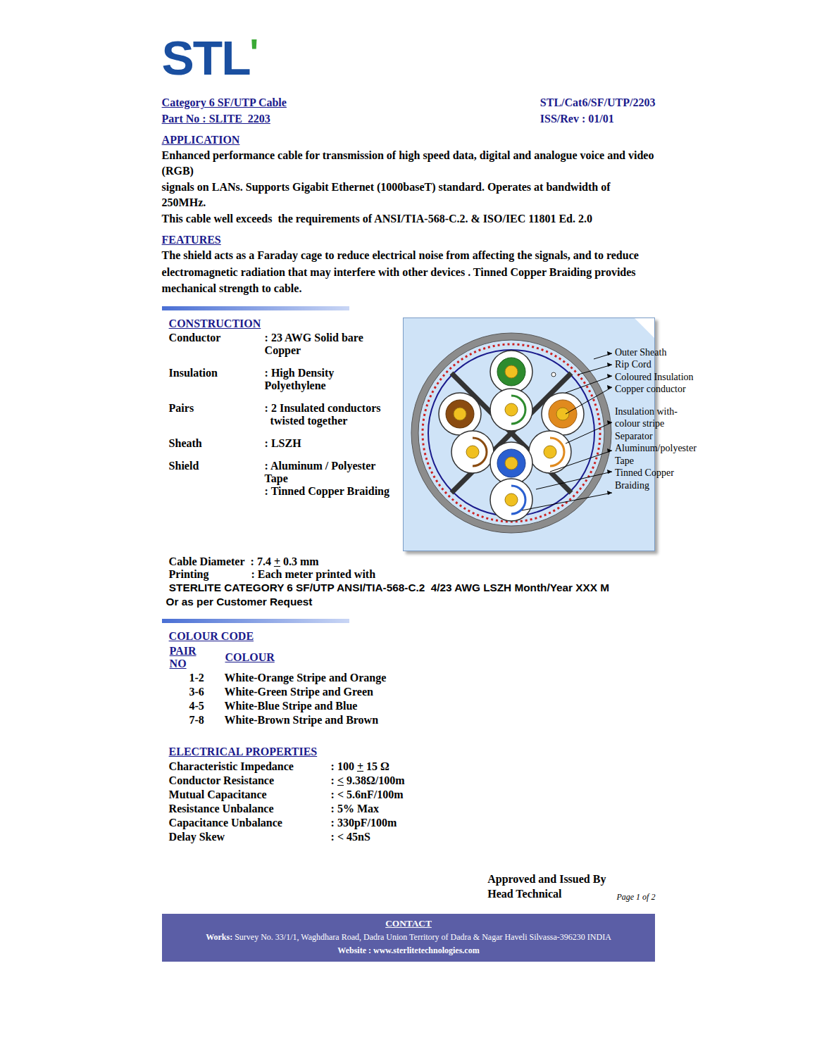STL'
Category 6 SF/UTP Cable
Part No : SLITE 2203
STL/Cat6/SF/UTP/2203
ISS/Rev : 01/01
APPLICATION
Enhanced performance cable for transmission of high speed data, digital and analogue voice and video (RGB)
signals on LANs. Supports Gigabit Ethernet (1000baseT) standard. Operates at bandwidth of 250MHz.
This cable well exceeds the requirements of ANSI/TIA-568-C.2. & ISO/IEC 11801 Ed. 2.0
FEATURES
The shield acts as a Faraday cage to reduce electrical noise from affecting the signals, and to reduce
electromagnetic radiation that may interfere with other devices . Tinned Copper Braiding provides
mechanical strength to cable.
CONSTRUCTION
| Conductor | : 23 AWG Solid bare Copper |
| Insulation | : High Density Polyethylene |
| Pairs | : 2 Insulated conductors twisted together |
| Sheath | : LSZH |
| Shield | : Aluminum / Polyester Tape : Tinned Copper Braiding |
Outer Sheath
Rip Cord
Coloured Insulation
Copper conductor
Insulation with-
colour stripe
Separator
Aluminum/polyester
Tape
Tinned Copper
Braiding
Cable Diameter : 7.4 + 0.3 mm
Printing : Each meter printed with
STERLITE CATEGORY 6 SF/UTP ANSI/TIA-568-C.2 4/23 AWG LSZH Month/Year XXX M
Or as per Customer Request
COLOUR CODE
| PAIR NO | COLOUR |
| --- | --- |
| 1-2 | White-Orange Stripe and Orange |
| 3-6 | White-Green Stripe and Green |
| 4-5 | White-Blue Stripe and Blue |
| 7-8 | White-Brown Stripe and Brown |
ELECTRICAL PROPERTIES
| Characteristic Impedance | : 100 + 15 Ω |
| Conductor Resistance | : < 9.38Ω/100m |
| Mutual Capacitance | : < 5.6nF/100m |
| Resistance Unbalance | : 5% Max |
| Capacitance Unbalance | : 330pF/100m |
| Delay Skew | : < 45nS |
Approved and Issued By
Head Technical
Page 1 of 2
CONTACT
Works: Survey No. 33/1/1, Waghdhara Road, Dadra Union Territory of Dadra & Nagar Haveli Silvassa-396230 INDIA
Website : www.sterlitetechnologies.com